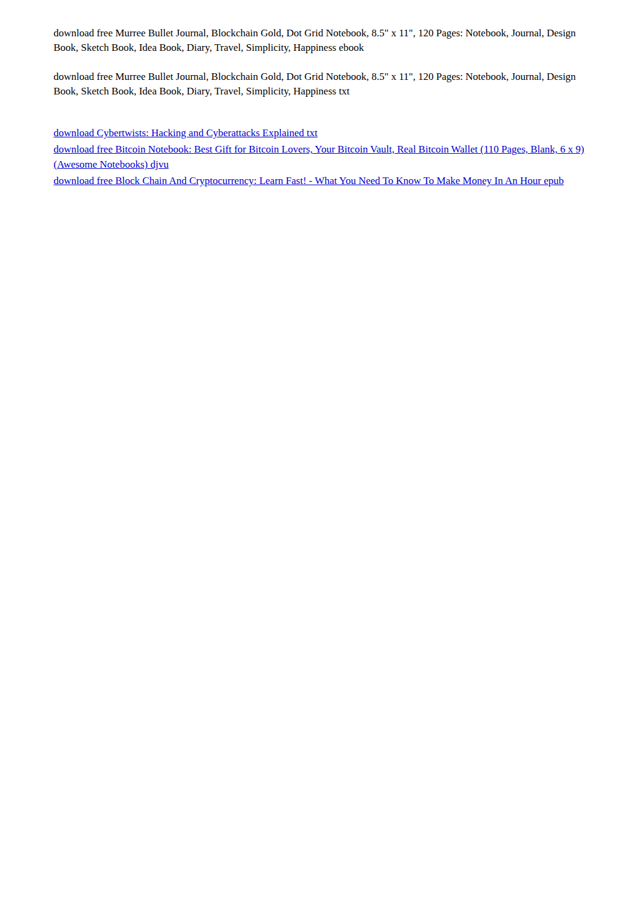download free Murree Bullet Journal, Blockchain Gold, Dot Grid Notebook, 8.5" x 11", 120 Pages: Notebook, Journal, Design Book, Sketch Book, Idea Book, Diary, Travel, Simplicity, Happiness ebook
download free Murree Bullet Journal, Blockchain Gold, Dot Grid Notebook, 8.5" x 11", 120 Pages: Notebook, Journal, Design Book, Sketch Book, Idea Book, Diary, Travel, Simplicity, Happiness txt
download Cybertwists: Hacking and Cyberattacks Explained txt
download free Bitcoin Notebook: Best Gift for Bitcoin Lovers, Your Bitcoin Vault, Real Bitcoin Wallet (110 Pages, Blank, 6 x 9) (Awesome Notebooks) djvu
download free Block Chain And Cryptocurrency: Learn Fast! - What You Need To Know To Make Money In An Hour epub